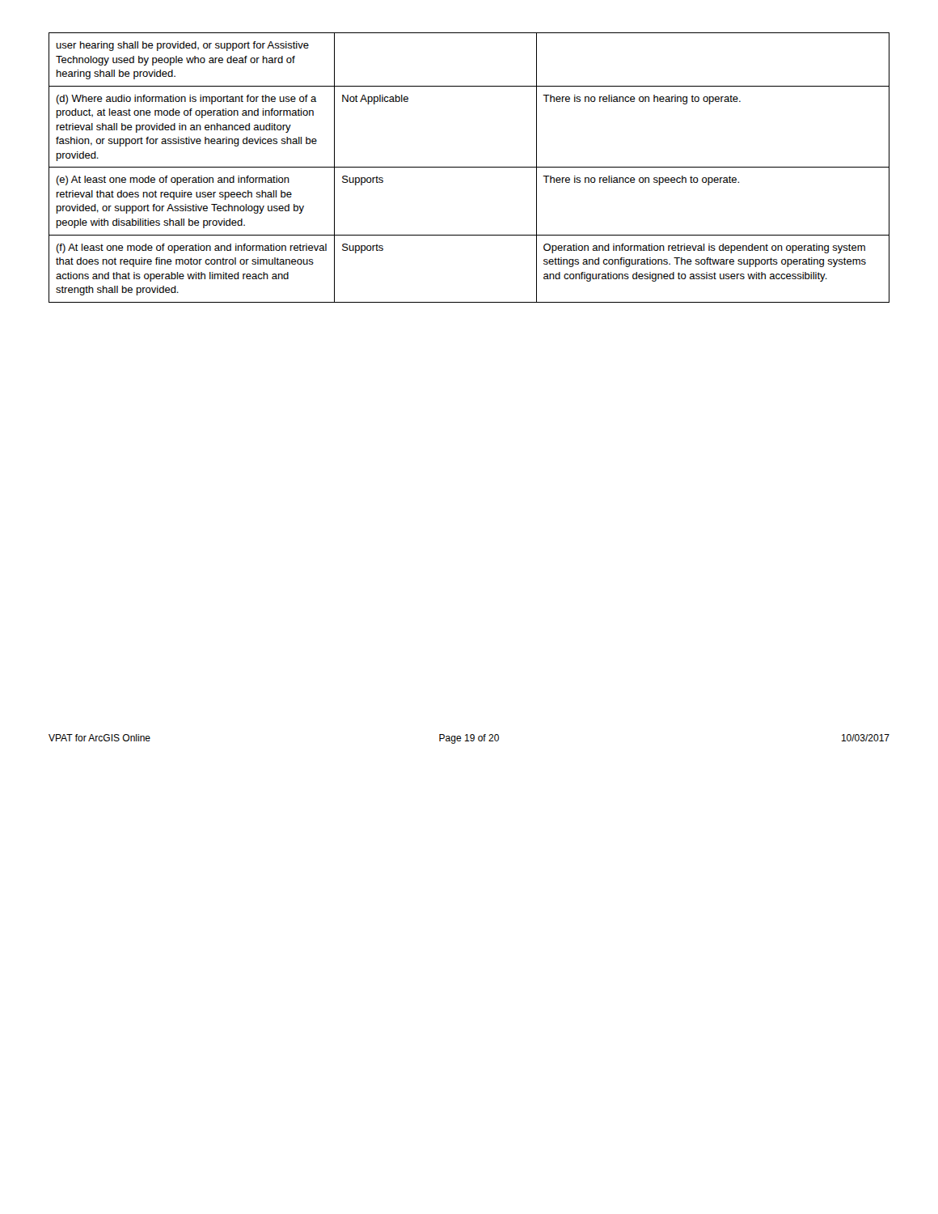| user hearing shall be provided, or support for Assistive Technology used by people who are deaf or hard of hearing shall be provided. | | |
| (d) Where audio information is important for the use of a product, at least one mode of operation and information retrieval shall be provided in an enhanced auditory fashion, or support for assistive hearing devices shall be provided. | Not Applicable | There is no reliance on hearing to operate. |
| (e) At least one mode of operation and information retrieval that does not require user speech shall be provided, or support for Assistive Technology used by people with disabilities shall be provided. | Supports | There is no reliance on speech to operate. |
| (f) At least one mode of operation and information retrieval that does not require fine motor control or simultaneous actions and that is operable with limited reach and strength shall be provided. | Supports | Operation and information retrieval is dependent on operating system settings and configurations. The software supports operating systems and configurations designed to assist users with accessibility. |
| VPAT for ArcGIS Online | Page 19 of 20 | 10/03/2017 |